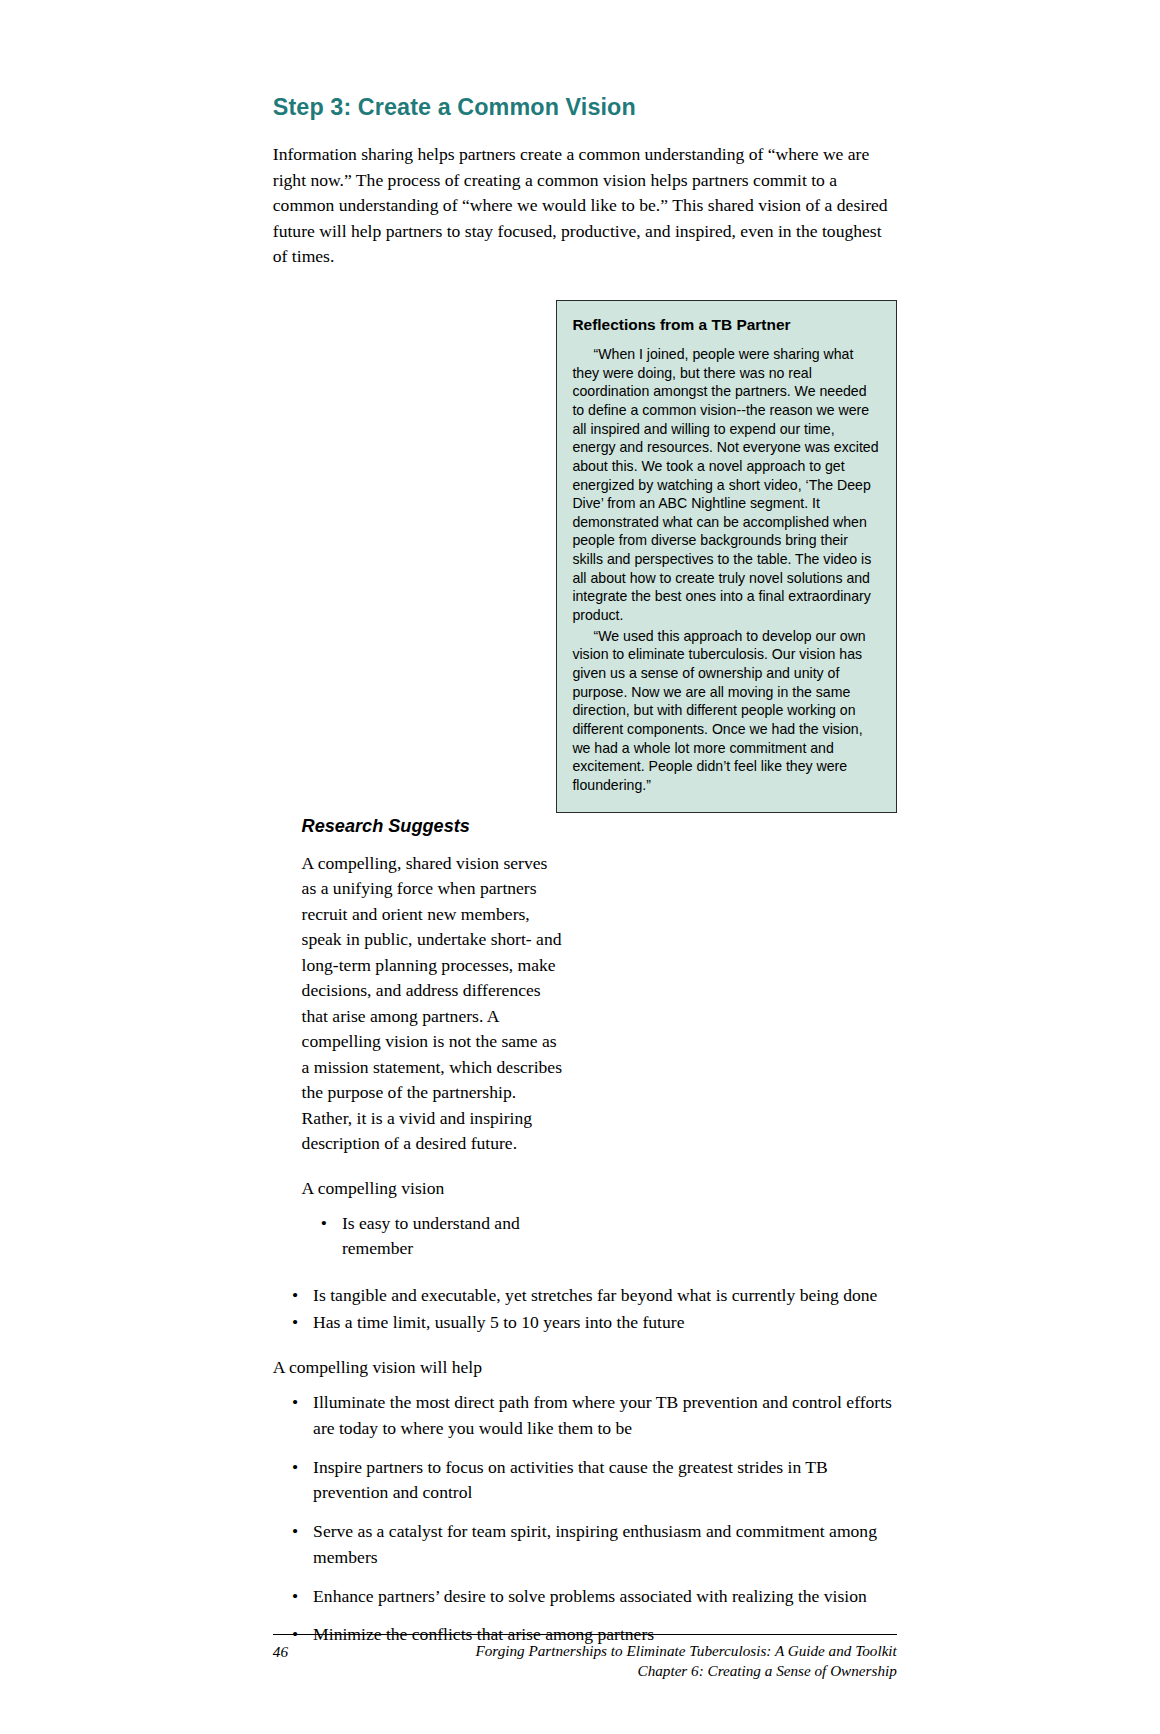Step 3: Create a Common Vision
Information sharing helps partners create a common understanding of “where we are right now.” The process of creating a common vision helps partners commit to a common understanding of “where we would like to be.” This shared vision of a desired future will help partners to stay focused, productive, and inspired, even in the toughest of times.
Reflections from a TB Partner
“When I joined, people were sharing what they were doing, but there was no real coordination amongst the partners. We needed to define a common vision--the reason we were all inspired and willing to expend our time, energy and resources. Not everyone was excited about this. We took a novel approach to get energized by watching a short video, ‘The Deep Dive’ from an ABC Nightline segment. It demonstrated what can be accomplished when people from diverse backgrounds bring their skills and perspectives to the table. The video is all about how to create truly novel solutions and integrate the best ones into a final extraordinary product.
“We used this approach to develop our own vision to eliminate tuberculosis. Our vision has given us a sense of ownership and unity of purpose. Now we are all moving in the same direction, but with different people working on different components. Once we had the vision, we had a whole lot more commitment and excitement. People didn’t feel like they were floundering.”
Research Suggests
A compelling, shared vision serves as a unifying force when partners recruit and orient new members, speak in public, undertake short- and long-term planning processes, make decisions, and address differences that arise among partners. A compelling vision is not the same as a mission statement, which describes the purpose of the partnership. Rather, it is a vivid and inspiring description of a desired future.
A compelling vision
Is easy to understand and remember
Is tangible and executable, yet stretches far beyond what is currently being done
Has a time limit, usually 5 to 10 years into the future
A compelling vision will help
Illuminate the most direct path from where your TB prevention and control efforts are today to where you would like them to be
Inspire partners to focus on activities that cause the greatest strides in TB prevention and control
Serve as a catalyst for team spirit, inspiring enthusiasm and commitment among members
Enhance partners’ desire to solve problems associated with realizing the vision
Minimize the conflicts that arise among partners
46
Forging Partnerships to Eliminate Tuberculosis: A Guide and Toolkit
Chapter 6: Creating a Sense of Ownership